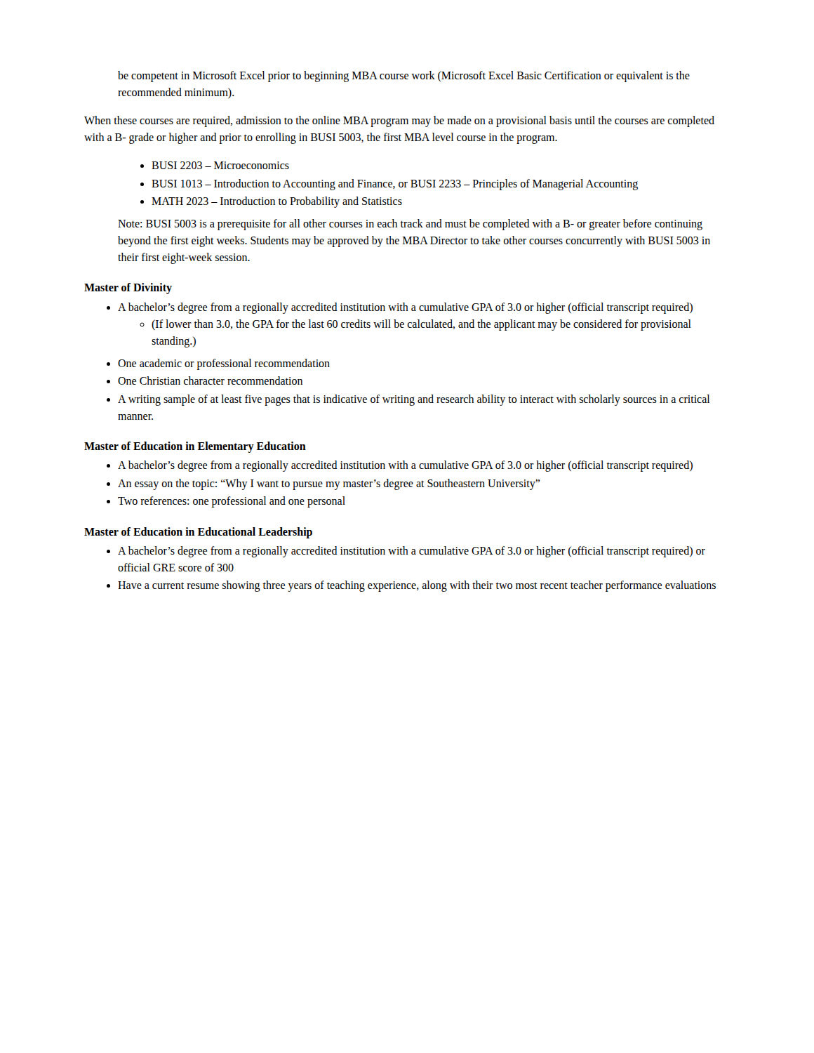be competent in Microsoft Excel prior to beginning MBA course work (Microsoft Excel Basic Certification or equivalent is the recommended minimum).
When these courses are required, admission to the online MBA program may be made on a provisional basis until the courses are completed with a B- grade or higher and prior to enrolling in BUSI 5003, the first MBA level course in the program.
BUSI 2203 – Microeconomics
BUSI 1013 – Introduction to Accounting and Finance, or BUSI 2233 – Principles of Managerial Accounting
MATH 2023 – Introduction to Probability and Statistics
Note: BUSI 5003 is a prerequisite for all other courses in each track and must be completed with a B- or greater before continuing beyond the first eight weeks. Students may be approved by the MBA Director to take other courses concurrently with BUSI 5003 in their first eight-week session.
Master of Divinity
A bachelor’s degree from a regionally accredited institution with a cumulative GPA of 3.0 or higher (official transcript required)
(If lower than 3.0, the GPA for the last 60 credits will be calculated, and the applicant may be considered for provisional standing.)
One academic or professional recommendation
One Christian character recommendation
A writing sample of at least five pages that is indicative of writing and research ability to interact with scholarly sources in a critical manner.
Master of Education in Elementary Education
A bachelor’s degree from a regionally accredited institution with a cumulative GPA of 3.0 or higher (official transcript required)
An essay on the topic: “Why I want to pursue my master’s degree at Southeastern University”
Two references: one professional and one personal
Master of Education in Educational Leadership
A bachelor’s degree from a regionally accredited institution with a cumulative GPA of 3.0 or higher (official transcript required) or official GRE score of 300
Have a current resume showing three years of teaching experience, along with their two most recent teacher performance evaluations